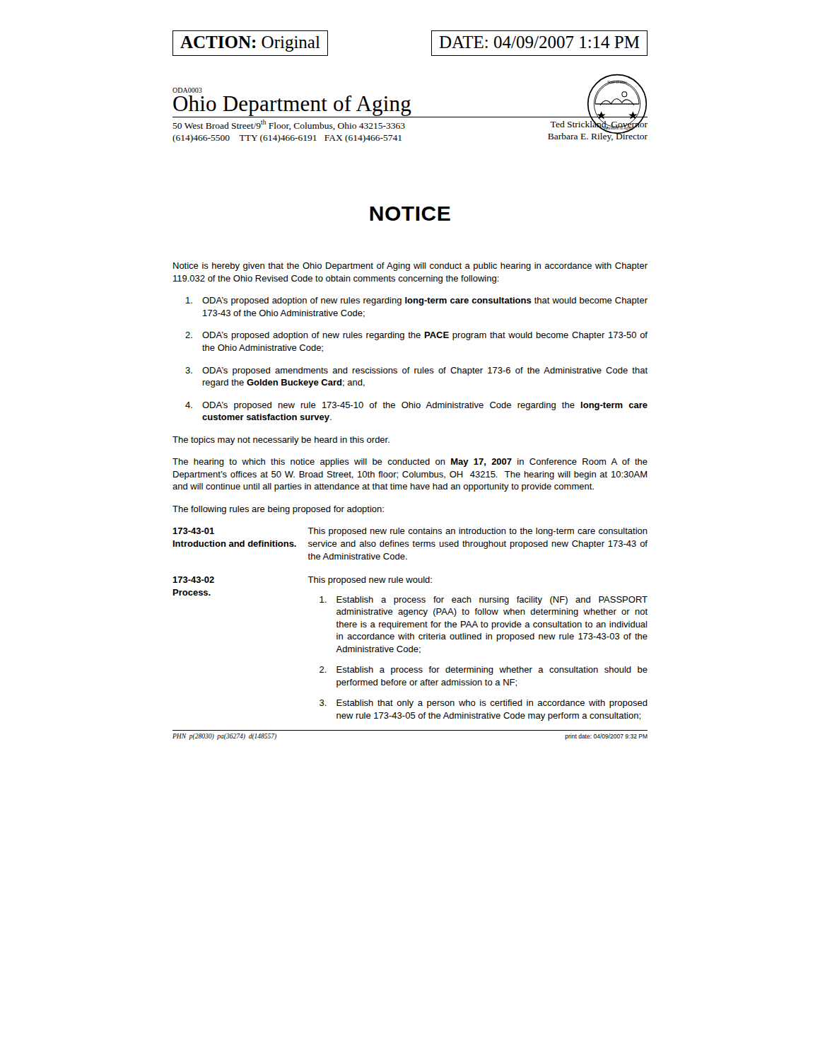ACTION: Original
DATE: 04/09/2007 1:14 PM
State of Ohio Department of Aging
ODA0003
Ohio Department of Aging
50 West Broad Street/9th Floor, Columbus, Ohio 43215-3363
(614)466-5500 TTY (614)466-6191 FAX (614)466-5741
Ted Strickland, Governor
Barbara E. Riley, Director
NOTICE
Notice is hereby given that the Ohio Department of Aging will conduct a public hearing in accordance with Chapter 119.032 of the Ohio Revised Code to obtain comments concerning the following:
ODA’s proposed adoption of new rules regarding long-term care consultations that would become Chapter 173-43 of the Ohio Administrative Code;
ODA’s proposed adoption of new rules regarding the PACE program that would become Chapter 173-50 of the Ohio Administrative Code;
ODA’s proposed amendments and rescissions of rules of Chapter 173-6 of the Administrative Code that regard the Golden Buckeye Card; and,
ODA’s proposed new rule 173-45-10 of the Ohio Administrative Code regarding the long-term care customer satisfaction survey.
The topics may not necessarily be heard in this order.
The hearing to which this notice applies will be conducted on May 17, 2007 in Conference Room A of the Department’s offices at 50 W. Broad Street, 10th floor; Columbus, OH 43215. The hearing will begin at 10:30AM and will continue until all parties in attendance at that time have had an opportunity to provide comment.
The following rules are being proposed for adoption:
| 173-43-01 Introduction and definitions. | This proposed new rule contains an introduction to the long-term care consultation service and also defines terms used throughout proposed new Chapter 173-43 of the Administrative Code. |
| 173-43-02 Process. | This proposed new rule would: Establish a process for each nursing facility (NF) and PASSPORT administrative agency (PAA) to follow when determining whether or not there is a requirement for the PAA to provide a consultation to an individual in accordance with criteria outlined in proposed new rule 173-43-03 of the Administrative Code; Establish a process for determining whether a consultation should be performed before or after admission to a NF; Establish that only a person who is certified in accordance with proposed new rule 173-43-05 of the Administrative Code may perform a consultation; |
PHN p(28030) pa(36274) d(148557)
print date: 04/09/2007 9:32 PM